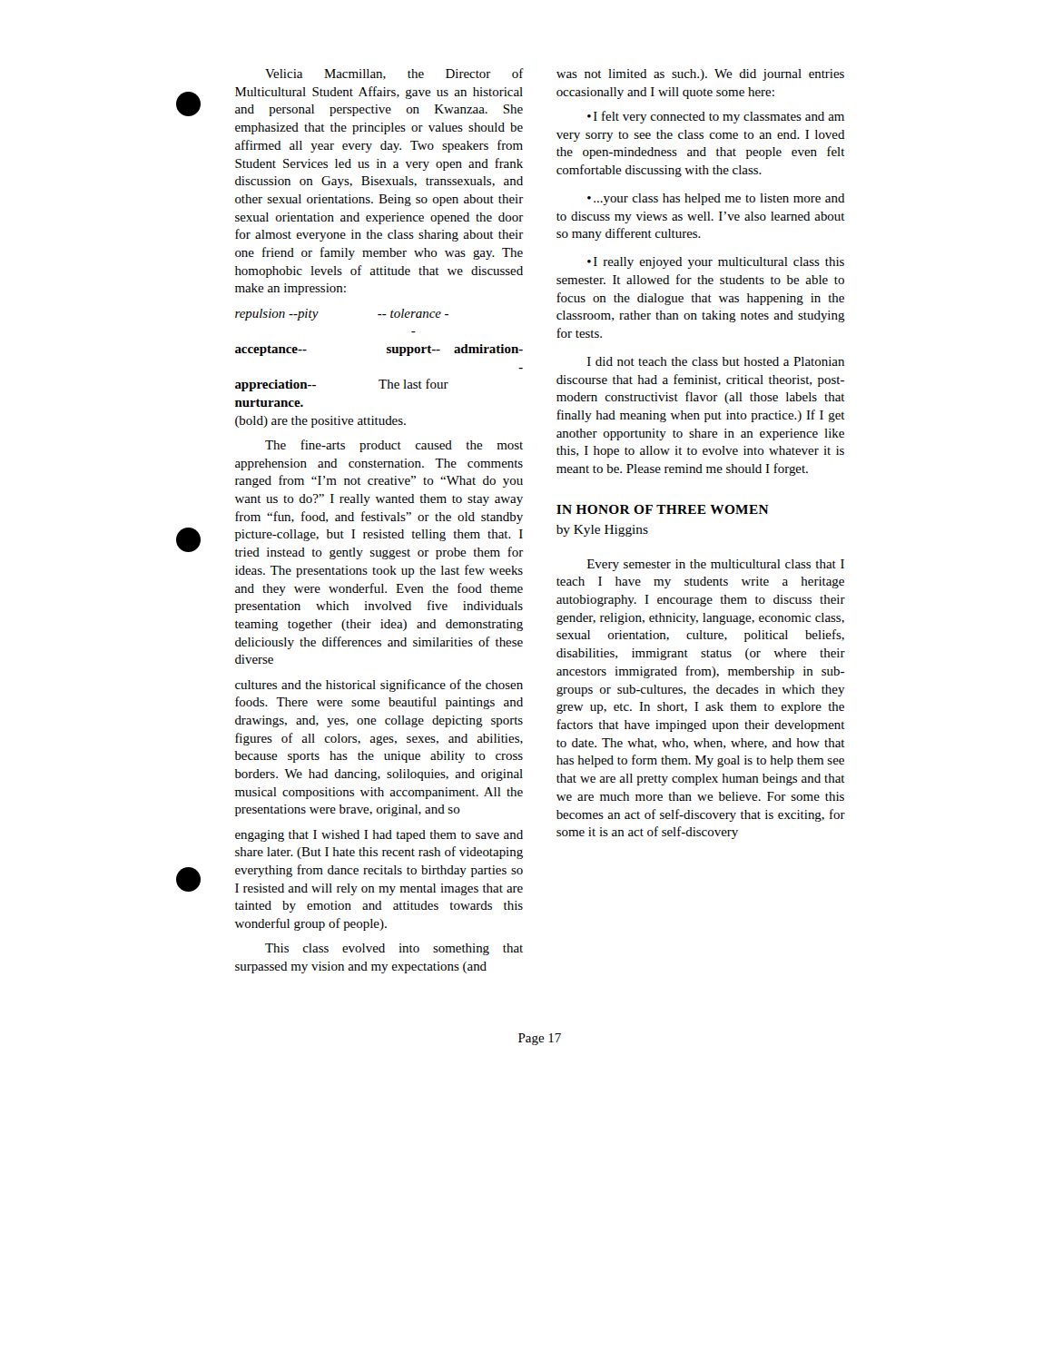Velicia Macmillan, the Director of Multicultural Student Affairs, gave us an historical and personal perspective on Kwanzaa. She emphasized that the principles or values should be affirmed all year every day. Two speakers from Student Services led us in a very open and frank discussion on Gays, Bisexuals, transsexuals, and other sexual orientations. Being so open about their sexual orientation and experience opened the door for almost everyone in the class sharing about their one friend or family member who was gay. The homophobic levels of attitude that we discussed make an impression:
| repulsion --pity | -- tolerance -- |
| acceptance-- | support-- | admiration-- |
| appreciation--nurturance. | The last four |
(bold) are the positive attitudes.
The fine-arts product caused the most apprehension and consternation. The comments ranged from “I’m not creative” to “What do you want us to do?” I really wanted them to stay away from “fun, food, and festivals” or the old standby picture-collage, but I resisted telling them that. I tried instead to gently suggest or probe them for ideas. The presentations took up the last few weeks and they were wonderful. Even the food theme presentation which involved five individuals teaming together (their idea) and demonstrating deliciously the differences and similarities of these diverse
cultures and the historical significance of the chosen foods. There were some beautiful paintings and drawings, and, yes, one collage depicting sports figures of all colors, ages, sexes, and abilities, because sports has the unique ability to cross borders. We had dancing, soliloquies, and original musical compositions with accompaniment. All the presentations were brave, original, and so
engaging that I wished I had taped them to save and share later. (But I hate this recent rash of videotaping everything from dance recitals to birthday parties so I resisted and will rely on my mental images that are tainted by emotion and attitudes towards this wonderful group of people).
This class evolved into something that surpassed my vision and my expectations (and
was not limited as such.). We did journal entries occasionally and I will quote some here:
I felt very connected to my classmates and am very sorry to see the class come to an end. I loved the open-mindedness and that people even felt comfortable discussing with the class.
...your class has helped me to listen more and to discuss my views as well. I’ve also learned about so many different cultures.
I really enjoyed your multicultural class this semester. It allowed for the students to be able to focus on the dialogue that was happening in the classroom, rather than on taking notes and studying for tests.
I did not teach the class but hosted a Platonian discourse that had a feminist, critical theorist, post-modern constructivist flavor (all those labels that finally had meaning when put into practice.) If I get another opportunity to share in an experience like this, I hope to allow it to evolve into whatever it is meant to be. Please remind me should I forget.
IN HONOR OF THREE WOMEN
by Kyle Higgins
Every semester in the multicultural class that I teach I have my students write a heritage autobiography. I encourage them to discuss their gender, religion, ethnicity, language, economic class, sexual orientation, culture, political beliefs, disabilities, immigrant status (or where their ancestors immigrated from), membership in sub-groups or sub-cultures, the decades in which they grew up, etc. In short, I ask them to explore the factors that have impinged upon their development to date. The what, who, when, where, and how that has helped to form them. My goal is to help them see that we are all pretty complex human beings and that we are much more than we believe. For some this becomes an act of self-discovery that is exciting, for some it is an act of self-discovery
Page 17